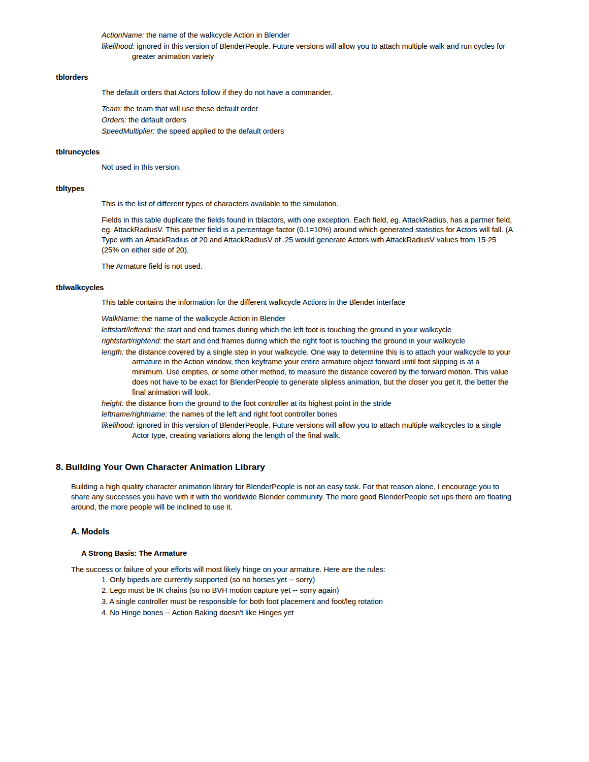ActionName: the name of the walkcycle Action in Blender
likelihood: ignored in this version of BlenderPeople. Future versions will allow you to attach multiple walk and run cycles for greater animation variety
tblorders
The default orders that Actors follow if they do not have a commander.
Team: the team that will use these default order
Orders: the default orders
SpeedMultiplier: the speed applied to the default orders
tblruncycles
Not used in this version.
tbltypes
This is the list of different types of characters available to the simulation.
Fields in this table duplicate the fields found in tblactors, with one exception. Each field, eg. AttackRadius, has a partner field, eg. AttackRadiusV. This partner field is a percentage factor (0.1=10%) around which generated statistics for Actors will fall. (A Type with an AttackRadius of 20 and AttackRadiusV of .25 would generate Actors with AttackRadiusV values from 15-25 (25% on either side of 20).
The Armature field is not used.
tblwalkcycles
This table contains the information for the different walkcycle Actions in the Blender interface
WalkName: the name of the walkcycle Action in Blender
leftstart/leftend: the start and end frames during which the left foot is touching the ground in your walkcycle
rightstart/rightend: the start and end frames during which the right foot is touching the ground in your walkcycle
length: the distance covered by a single step in your walkcycle. One way to determine this is to attach your walkcycle to your armature in the Action window, then keyframe your entire armature object forward until foot slipping is at a minimum. Use empties, or some other method, to measure the distance covered by the forward motion. This value does not have to be exact for BlenderPeople to generate slipless animation, but the closer you get it, the better the final animation will look.
height: the distance from the ground to the foot controller at its highest point in the stride
leftname/rightname: the names of the left and right foot controller bones
likelihood: ignored in this version of BlenderPeople. Future versions will allow you to attach multiple walkcycles to a single Actor type, creating variations along the length of the final walk.
8. Building Your Own Character Animation Library
Building a high quality character animation library for BlenderPeople is not an easy task. For that reason alone, I encourage you to share any successes you have with it with the worldwide Blender community. The more good BlenderPeople set ups there are floating around, the more people will be inclined to use it.
A. Models
A Strong Basis: The Armature
The success or failure of your efforts will most likely hinge on your armature. Here are the rules:
1. Only bipeds are currently supported (so no horses yet -- sorry)
2. Legs must be IK chains (so no BVH motion capture yet -- sorry again)
3. A single controller must be responsible for both foot placement and foot/leg rotation
4. No Hinge bones -- Action Baking doesn't like Hinges yet